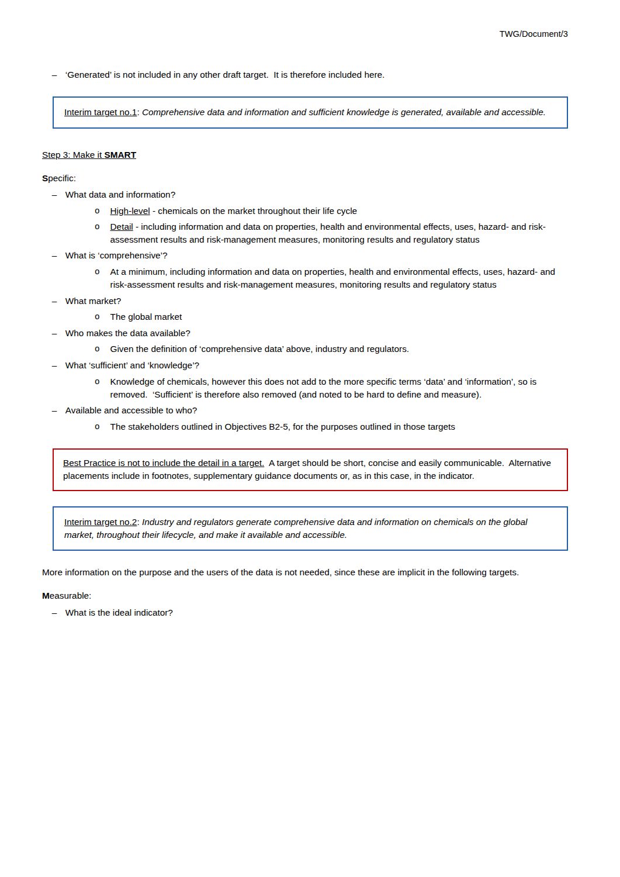TWG/Document/3
‘Generated’ is not included in any other draft target. It is therefore included here.
Interim target no.1: Comprehensive data and information and sufficient knowledge is generated, available and accessible.
Step 3: Make it SMART
Specific:
What data and information?
High-level - chemicals on the market throughout their life cycle
Detail - including information and data on properties, health and environmental effects, uses, hazard- and risk-assessment results and risk-management measures, monitoring results and regulatory status
What is ‘comprehensive’?
At a minimum, including information and data on properties, health and environmental effects, uses, hazard- and risk-assessment results and risk-management measures, monitoring results and regulatory status
What market?
The global market
Who makes the data available?
Given the definition of ‘comprehensive data’ above, industry and regulators.
What ‘sufficient’ and ‘knowledge’?
Knowledge of chemicals, however this does not add to the more specific terms ‘data’ and ‘information’, so is removed. ‘Sufficient’ is therefore also removed (and noted to be hard to define and measure).
Available and accessible to who?
The stakeholders outlined in Objectives B2-5, for the purposes outlined in those targets
Best Practice is not to include the detail in a target. A target should be short, concise and easily communicable. Alternative placements include in footnotes, supplementary guidance documents or, as in this case, in the indicator.
Interim target no.2: Industry and regulators generate comprehensive data and information on chemicals on the global market, throughout their lifecycle, and make it available and accessible.
More information on the purpose and the users of the data is not needed, since these are implicit in the following targets.
Measurable:
What is the ideal indicator?